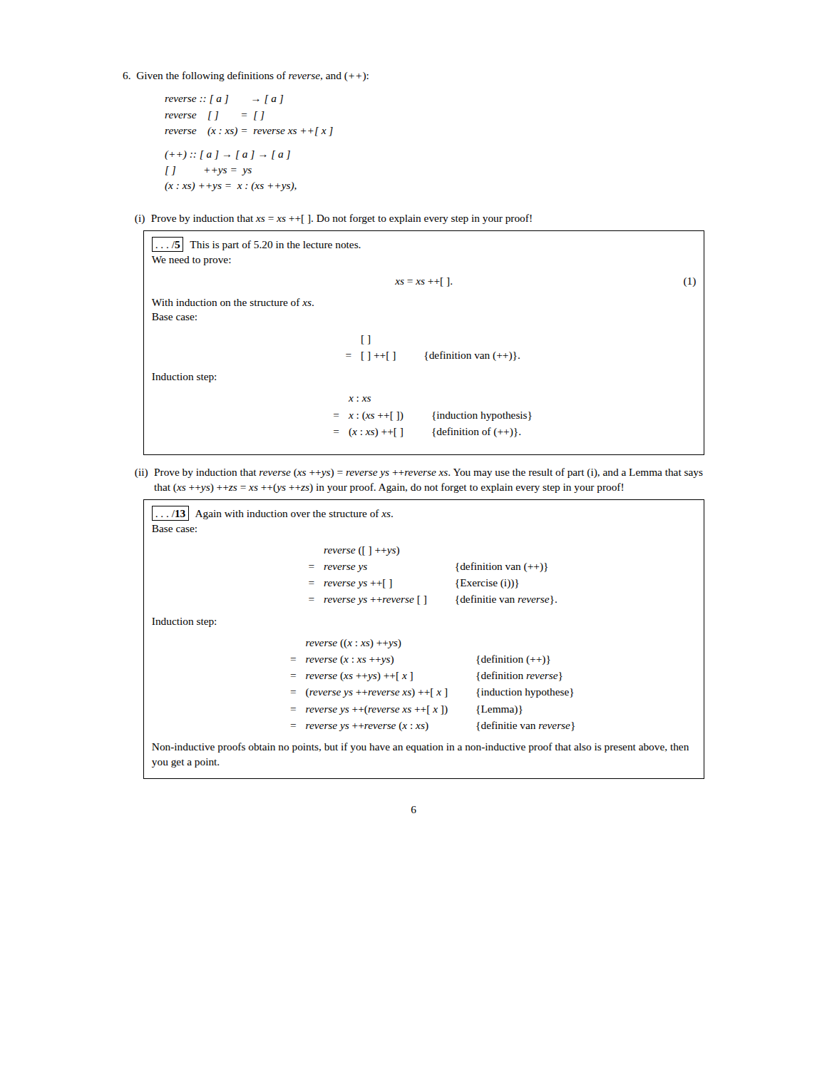6.
Given the following definitions of reverse, and (++):
reverse :: [ a ] → [ a ] reverse [ ] = [ ] reverse (x : xs) = reverse xs ++[ x ]
(++) :: [ a ] → [ a ] → [ a ] [ ] ++ys = ys (x : xs) ++ys = x : (xs ++ys),
(i)
Prove by induction that xs = xs ++[ ]. Do not forget to explain every step in your proof!
. . . /5 This is part of 5.20 in the lecture notes.
We need to prove:
xs = xs ++[ ]. (1)
With induction on the structure of xs.
Base case:
| | [ ] | |
| = | [ ] ++[ ] | {definition van (++)}. |
Induction step:
| | x : xs | |
| = | x : ( xs ++[ ]) | {induction hypothesis} |
| = | ( x : xs ) ++[ ] | {definition of (++)}. |
(ii)
Prove by induction that reverse (xs ++ys) = reverse ys ++reverse xs. You may use the result of part (i), and a Lemma that says that (xs ++ys) ++zs = xs ++(ys ++zs) in your proof. Again, do not forget to explain every step in your proof!
. . . /13 Again with induction over the structure of xs.
Base case:
| | reverse ([ ] ++ ys ) | |
| = | reverse ys | {definition van (++)} |
| = | reverse ys ++[ ] | {Exercise (i))} |
| = | reverse ys ++ reverse [ ] | {definitie van reverse }. |
Induction step:
| | reverse (( x : xs ) ++ ys ) | |
| = | reverse ( x : xs ++ ys ) | {definition (++)} |
| = | reverse ( xs ++ ys ) ++[ x ] | {definition reverse } |
| = | ( reverse ys ++ reverse xs ) ++[ x ] | {induction hypothese} |
| = | reverse ys ++( reverse xs ++[ x ]) | {Lemma)} |
| = | reverse ys ++ reverse ( x : xs ) | {definitie van reverse } |
Non-inductive proofs obtain no points, but if you have an equation in a non-inductive proof that also is present above, then you get a point.
6